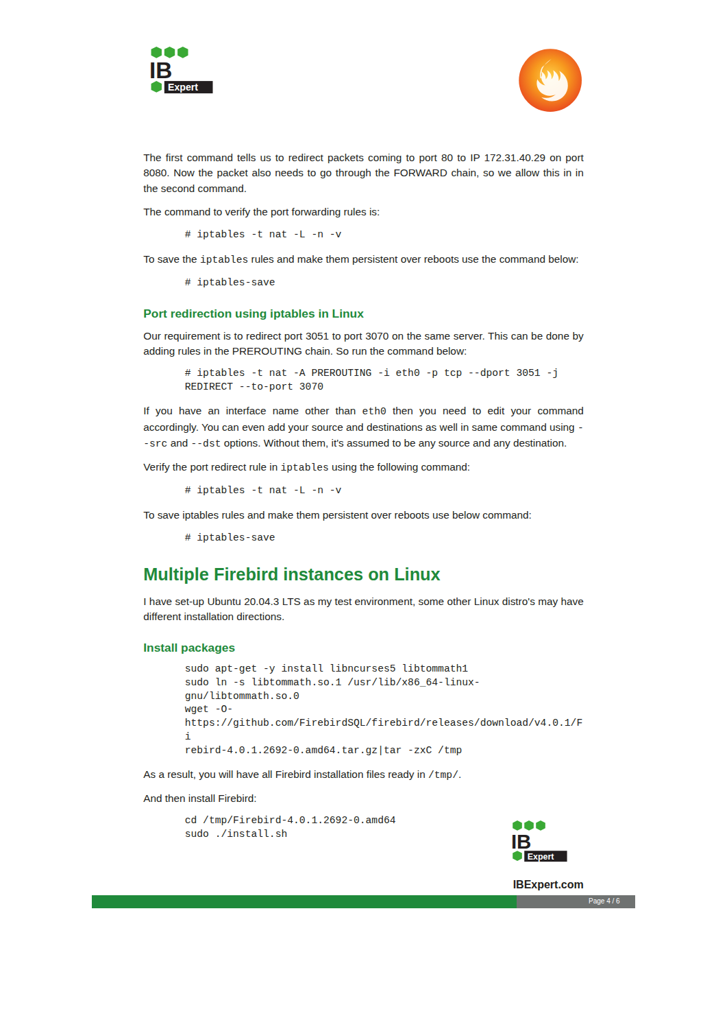IB Expert
The first command tells us to redirect packets coming to port 80 to IP 172.31.40.29 on port 8080. Now the packet also needs to go through the FORWARD chain, so we allow this in in the second command.
The command to verify the port forwarding rules is:
# iptables -t nat -L -n -v
To save the iptables rules and make them persistent over reboots use the command below:
# iptables-save
Port redirection using iptables in Linux
Our requirement is to redirect port 3051 to port 3070 on the same server. This can be done by adding rules in the PREROUTING chain. So run the command below:
# iptables -t nat -A PREROUTING -i eth0 -p tcp --dport 3051 -j
REDIRECT --to-port 3070
If you have an interface name other than eth0 then you need to edit your command accordingly. You can even add your source and destinations as well in same command using --src and --dst options. Without them, it's assumed to be any source and any destination.
Verify the port redirect rule in iptables using the following command:
# iptables -t nat -L -n -v
To save iptables rules and make them persistent over reboots use below command:
# iptables-save
Multiple Firebird instances on Linux
I have set-up Ubuntu 20.04.3 LTS as my test environment, some other Linux distro's may have different installation directions.
Install packages
sudo apt-get -y install libncurses5 libtommath1
sudo ln -s libtommath.so.1 /usr/lib/x86_64-linux-
gnu/libtommath.so.0
wget -O-
https://github.com/FirebirdSQL/firebird/releases/download/v4.0.1/Fi
rebird-4.0.1.2692-0.amd64.tar.gz|tar -zxC /tmp
As a result, you will have all Firebird installation files ready in /tmp/.
And then install Firebird:
cd /tmp/Firebird-4.0.1.2692-0.amd64
sudo ./install.sh
IB Expert
IBExpert.com
Page 4 / 6